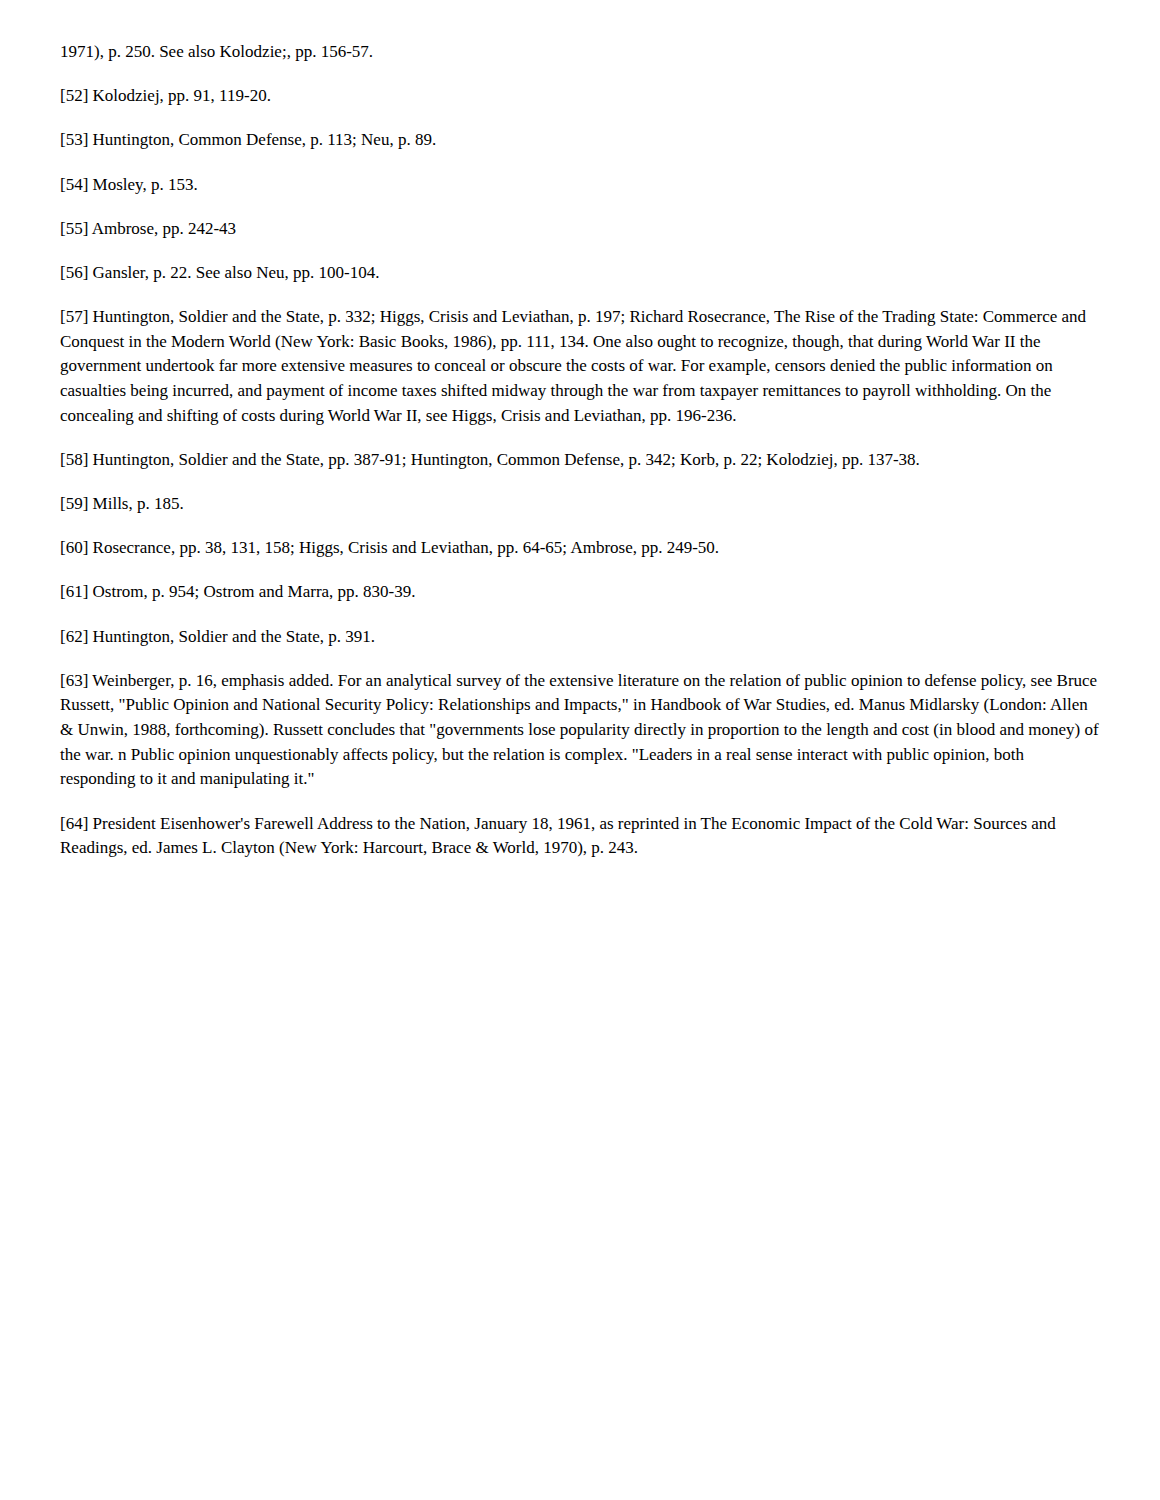1971), p. 250. See also Kolodzie;, pp. 156-57.
[52] Kolodziej, pp. 91, 119-20.
[53] Huntington, Common Defense, p. 113; Neu, p. 89.
[54] Mosley, p. 153.
[55] Ambrose, pp. 242-43
[56] Gansler, p. 22. See also Neu, pp. 100-104.
[57] Huntington, Soldier and the State, p. 332; Higgs, Crisis and Leviathan, p. 197; Richard Rosecrance, The Rise of the Trading State: Commerce and Conquest in the Modern World (New York: Basic Books, 1986), pp. 111, 134. One also ought to recognize, though, that during World War II the government undertook far more extensive measures to conceal or obscure the costs of war. For example, censors denied the public information on casualties being incurred, and payment of income taxes shifted midway through the war from taxpayer remittances to payroll withholding. On the concealing and shifting of costs during World War II, see Higgs, Crisis and Leviathan, pp. 196-236.
[58] Huntington, Soldier and the State, pp. 387-91; Huntington, Common Defense, p. 342; Korb, p. 22; Kolodziej, pp. 137-38.
[59] Mills, p. 185.
[60] Rosecrance, pp. 38, 131, 158; Higgs, Crisis and Leviathan, pp. 64-65; Ambrose, pp. 249-50.
[61] Ostrom, p. 954; Ostrom and Marra, pp. 830-39.
[62] Huntington, Soldier and the State, p. 391.
[63] Weinberger, p. 16, emphasis added. For an analytical survey of the extensive literature on the relation of public opinion to defense policy, see Bruce Russett, "Public Opinion and National Security Policy: Relationships and Impacts," in Handbook of War Studies, ed. Manus Midlarsky (London: Allen & Unwin, 1988, forthcoming). Russett concludes that "governments lose popularity directly in proportion to the length and cost (in blood and money) of the war. n Public opinion unquestionably affects policy, but the relation is complex. "Leaders in a real sense interact with public opinion, both responding to it and manipulating it."
[64] President Eisenhower's Farewell Address to the Nation, January 18, 1961, as reprinted in The Economic Impact of the Cold War: Sources and Readings, ed. James L. Clayton (New York: Harcourt, Brace & World, 1970), p. 243.